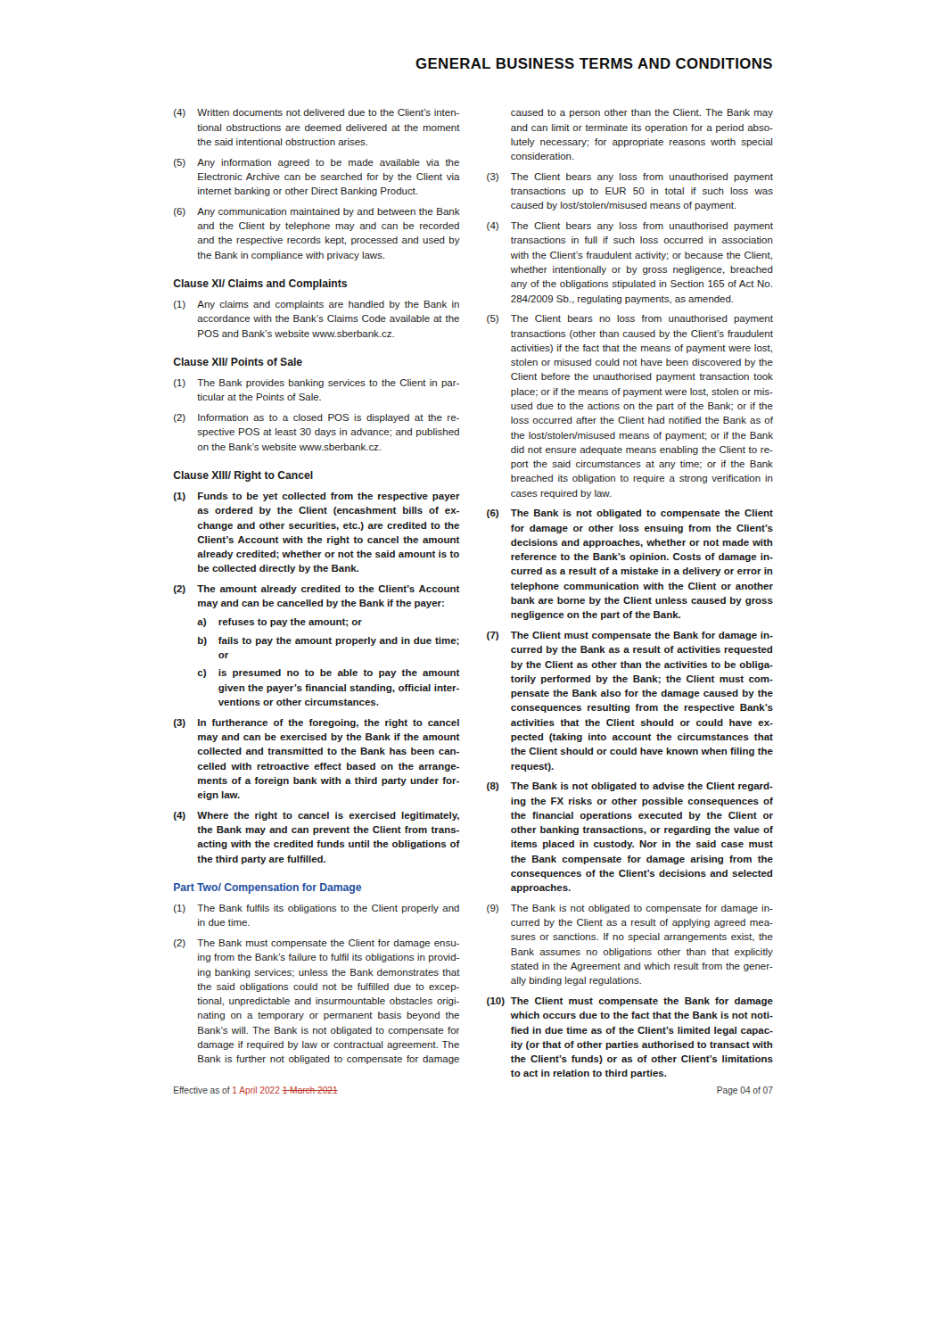GENERAL BUSINESS TERMS AND CONDITIONS
(4) Written documents not delivered due to the Client’s intentional obstructions are deemed delivered at the moment the said intentional obstruction arises.
(5) Any information agreed to be made available via the Electronic Archive can be searched for by the Client via internet banking or other Direct Banking Product.
(6) Any communication maintained by and between the Bank and the Client by telephone may and can be recorded and the respective records kept, processed and used by the Bank in compliance with privacy laws.
Clause XI/ Claims and Complaints
(1) Any claims and complaints are handled by the Bank in accordance with the Bank’s Claims Code available at the POS and Bank’s website www.sberbank.cz.
Clause XII/ Points of Sale
(1) The Bank provides banking services to the Client in particular at the Points of Sale.
(2) Information as to a closed POS is displayed at the respective POS at least 30 days in advance; and published on the Bank’s website www.sberbank.cz.
Clause XIII/ Right to Cancel
(1) Funds to be yet collected from the respective payer as ordered by the Client (encashment bills of exchange and other securities, etc.) are credited to the Client’s Account with the right to cancel the amount already credited; whether or not the said amount is to be collected directly by the Bank.
(2) The amount already credited to the Client’s Account may and can be cancelled by the Bank if the payer:
a) refuses to pay the amount; or
b) fails to pay the amount properly and in due time; or
c) is presumed no to be able to pay the amount given the payer’s financial standing, official interventions or other circumstances.
(3) In furtherance of the foregoing, the right to cancel may and can be exercised by the Bank if the amount collected and transmitted to the Bank has been cancelled with retroactive effect based on the arrangements of a foreign bank with a third party under foreign law.
(4) Where the right to cancel is exercised legitimately, the Bank may and can prevent the Client from transacting with the credited funds until the obligations of the third party are fulfilled.
Part Two/ Compensation for Damage
(1) The Bank fulfils its obligations to the Client properly and in due time.
(2) The Bank must compensate the Client for damage ensuing from the Bank’s failure to fulfil its obligations in providing banking services; unless the Bank demonstrates that the said obligations could not be fulfilled due to exceptional, unpredictable and insurmountable obstacles originating on a temporary or permanent basis beyond the Bank’s will. The Bank is not obligated to compensate for damage if required by law or contractual agreement. The Bank is further not obligated to compensate for damage caused to a person other than the Client. The Bank may and can limit or terminate its operation for a period absolutely necessary; for appropriate reasons worth special consideration.
(3) The Client bears any loss from unauthorised payment transactions up to EUR 50 in total if such loss was caused by lost/stolen/misused means of payment.
(4) The Client bears any loss from unauthorised payment transactions in full if such loss occurred in association with the Client’s fraudulent activity; or because the Client, whether intentionally or by gross negligence, breached any of the obligations stipulated in Section 165 of Act No. 284/2009 Sb., regulating payments, as amended.
(5) The Client bears no loss from unauthorised payment transactions (other than caused by the Client’s fraudulent activities) if the fact that the means of payment were lost, stolen or misused could not have been discovered by the Client before the unauthorised payment transaction took place; or if the means of payment were lost, stolen or misused due to the actions on the part of the Bank; or if the loss occurred after the Client had notified the Bank as of the lost/stolen/misused means of payment; or if the Bank did not ensure adequate means enabling the Client to report the said circumstances at any time; or if the Bank breached its obligation to require a strong verification in cases required by law.
(6) The Bank is not obligated to compensate the Client for damage or other loss ensuing from the Client’s decisions and approaches, whether or not made with reference to the Bank’s opinion. Costs of damage incurred as a result of a mistake in a delivery or error in telephone communication with the Client or another bank are borne by the Client unless caused by gross negligence on the part of the Bank.
(7) The Client must compensate the Bank for damage incurred by the Bank as a result of activities requested by the Client as other than the activities to be obligatorily performed by the Bank; the Client must compensate the Bank also for the damage caused by the consequences resulting from the respective Bank’s activities that the Client should or could have expected (taking into account the circumstances that the Client should or could have known when filing the request).
(8) The Bank is not obligated to advise the Client regarding the FX risks or other possible consequences of the financial operations executed by the Client or other banking transactions, or regarding the value of items placed in custody. Nor in the said case must the Bank compensate for damage arising from the consequences of the Client’s decisions and selected approaches.
(9) The Bank is not obligated to compensate for damage incurred by the Client as a result of applying agreed measures or sanctions. If no special arrangements exist, the Bank assumes no obligations other than that explicitly stated in the Agreement and which result from the generally binding legal regulations.
(10) The Client must compensate the Bank for damage which occurs due to the fact that the Bank is not notified in due time as of the Client’s limited legal capacity (or that of other parties authorised to transact with the Client’s funds) or as of other Client’s limitations to act in relation to third parties.
Effective as of 1 April 2022 1 March 2021
Page 04 of 07